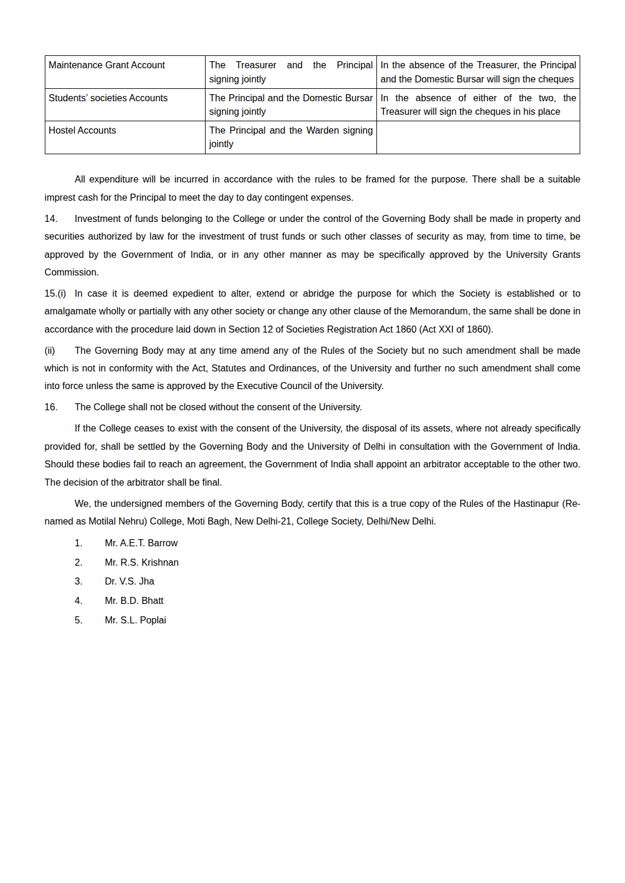| Maintenance Grant Account | The Treasurer and the Principal signing jointly | In the absence of the Treasurer, the Principal and the Domestic Bursar will sign the cheques |
| Students’ societies Accounts | The Principal and the Domestic Bursar signing jointly | In the absence of either of the two, the Treasurer will sign the cheques in his place |
| Hostel Accounts | The Principal and the Warden signing jointly | |
All expenditure will be incurred in accordance with the rules to be framed for the purpose. There shall be a suitable imprest cash for the Principal to meet the day to day contingent expenses.
14. Investment of funds belonging to the College or under the control of the Governing Body shall be made in property and securities authorized by law for the investment of trust funds or such other classes of security as may, from time to time, be approved by the Government of India, or in any other manner as may be specifically approved by the University Grants Commission.
15.(i) In case it is deemed expedient to alter, extend or abridge the purpose for which the Society is established or to amalgamate wholly or partially with any other society or change any other clause of the Memorandum, the same shall be done in accordance with the procedure laid down in Section 12 of Societies Registration Act 1860 (Act XXI of 1860).
(ii) The Governing Body may at any time amend any of the Rules of the Society but no such amendment shall be made which is not in conformity with the Act, Statutes and Ordinances, of the University and further no such amendment shall come into force unless the same is approved by the Executive Council of the University.
16. The College shall not be closed without the consent of the University.
If the College ceases to exist with the consent of the University, the disposal of its assets, where not already specifically provided for, shall be settled by the Governing Body and the University of Delhi in consultation with the Government of India. Should these bodies fail to reach an agreement, the Government of India shall appoint an arbitrator acceptable to the other two. The decision of the arbitrator shall be final.
We, the undersigned members of the Governing Body, certify that this is a true copy of the Rules of the Hastinapur (Re-named as Motilal Nehru) College, Moti Bagh, New Delhi-21, College Society, Delhi/New Delhi.
1. Mr. A.E.T. Barrow
2. Mr. R.S. Krishnan
3. Dr. V.S. Jha
4. Mr. B.D. Bhatt
5. Mr. S.L. Poplai